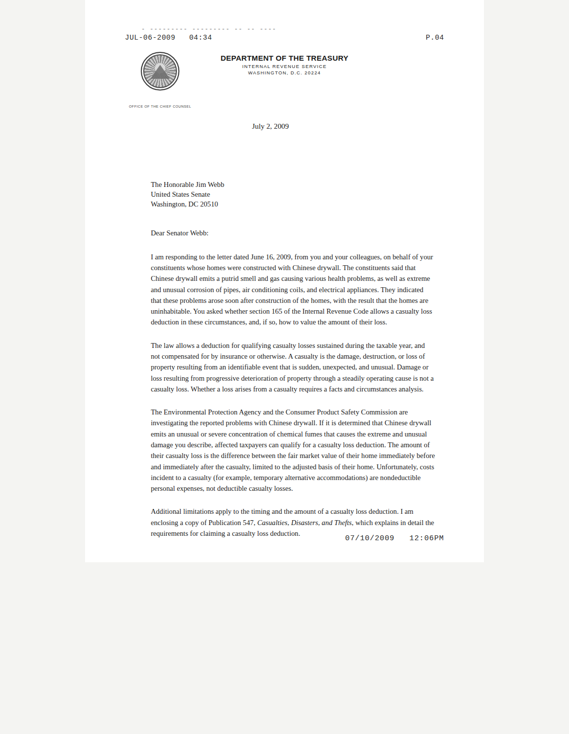- --------- --------- -- -- ---- JUL-06-2009 04:34
P.04
OFFICE OF THE CHIEF COUNSEL
DEPARTMENT OF THE TREASURY
INTERNAL REVENUE SERVICE
WASHINGTON, D.C. 20224
July 2, 2009
The Honorable Jim Webb
United States Senate
Washington, DC 20510
Dear Senator Webb:
I am responding to the letter dated June 16, 2009, from you and your colleagues, on behalf of your constituents whose homes were constructed with Chinese drywall. The constituents said that Chinese drywall emits a putrid smell and gas causing various health problems, as well as extreme and unusual corrosion of pipes, air conditioning coils, and electrical appliances. They indicated that these problems arose soon after construction of the homes, with the result that the homes are uninhabitable. You asked whether section 165 of the Internal Revenue Code allows a casualty loss deduction in these circumstances, and, if so, how to value the amount of their loss.
The law allows a deduction for qualifying casualty losses sustained during the taxable year, and not compensated for by insurance or otherwise. A casualty is the damage, destruction, or loss of property resulting from an identifiable event that is sudden, unexpected, and unusual. Damage or loss resulting from progressive deterioration of property through a steadily operating cause is not a casualty loss. Whether a loss arises from a casualty requires a facts and circumstances analysis.
The Environmental Protection Agency and the Consumer Product Safety Commission are investigating the reported problems with Chinese drywall. If it is determined that Chinese drywall emits an unusual or severe concentration of chemical fumes that causes the extreme and unusual damage you describe, affected taxpayers can qualify for a casualty loss deduction. The amount of their casualty loss is the difference between the fair market value of their home immediately before and immediately after the casualty, limited to the adjusted basis of their home. Unfortunately, costs incident to a casualty (for example, temporary alternative accommodations) are nondeductible personal expenses, not deductible casualty losses.
Additional limitations apply to the timing and the amount of a casualty loss deduction. I am enclosing a copy of Publication 547, Casualties, Disasters, and Thefts, which explains in detail the requirements for claiming a casualty loss deduction.
07/10/2009 12:06PM